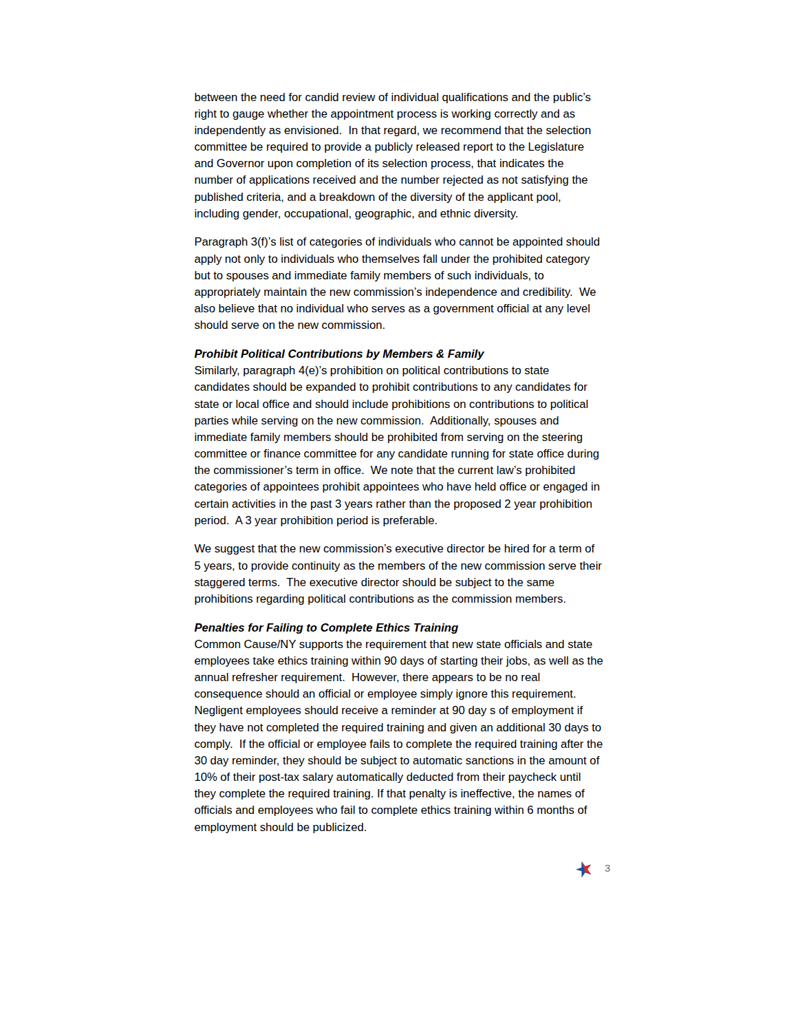between the need for candid review of individual qualifications and the public’s right to gauge whether the appointment process is working correctly and as independently as envisioned. In that regard, we recommend that the selection committee be required to provide a publicly released report to the Legislature and Governor upon completion of its selection process, that indicates the number of applications received and the number rejected as not satisfying the published criteria, and a breakdown of the diversity of the applicant pool, including gender, occupational, geographic, and ethnic diversity.
Paragraph 3(f)’s list of categories of individuals who cannot be appointed should apply not only to individuals who themselves fall under the prohibited category but to spouses and immediate family members of such individuals, to appropriately maintain the new commission’s independence and credibility. We also believe that no individual who serves as a government official at any level should serve on the new commission.
Prohibit Political Contributions by Members & Family
Similarly, paragraph 4(e)’s prohibition on political contributions to state candidates should be expanded to prohibit contributions to any candidates for state or local office and should include prohibitions on contributions to political parties while serving on the new commission. Additionally, spouses and immediate family members should be prohibited from serving on the steering committee or finance committee for any candidate running for state office during the commissioner’s term in office. We note that the current law’s prohibited categories of appointees prohibit appointees who have held office or engaged in certain activities in the past 3 years rather than the proposed 2 year prohibition period. A 3 year prohibition period is preferable.
We suggest that the new commission’s executive director be hired for a term of 5 years, to provide continuity as the members of the new commission serve their staggered terms. The executive director should be subject to the same prohibitions regarding political contributions as the commission members.
Penalties for Failing to Complete Ethics Training
Common Cause/NY supports the requirement that new state officials and state employees take ethics training within 90 days of starting their jobs, as well as the annual refresher requirement. However, there appears to be no real consequence should an official or employee simply ignore this requirement. Negligent employees should receive a reminder at 90 day s of employment if they have not completed the required training and given an additional 30 days to comply. If the official or employee fails to complete the required training after the 30 day reminder, they should be subject to automatic sanctions in the amount of 10% of their post-tax salary automatically deducted from their paycheck until they complete the required training. If that penalty is ineffective, the names of officials and employees who fail to complete ethics training within 6 months of employment should be publicized.
3